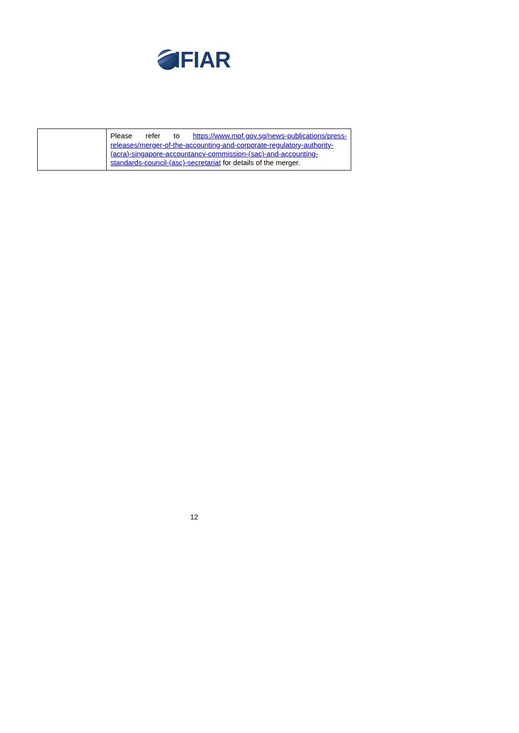IFIAR
| | Please refer to https://www.mof.gov.sg/news-publications/press- releases/merger-of-the-accounting-and-corporate-regulatory-authority- (acra)-singapore-accountancy-commission-(sac)-and-accounting- standards-council-(asc)-secretariat for details of the merger. |
12